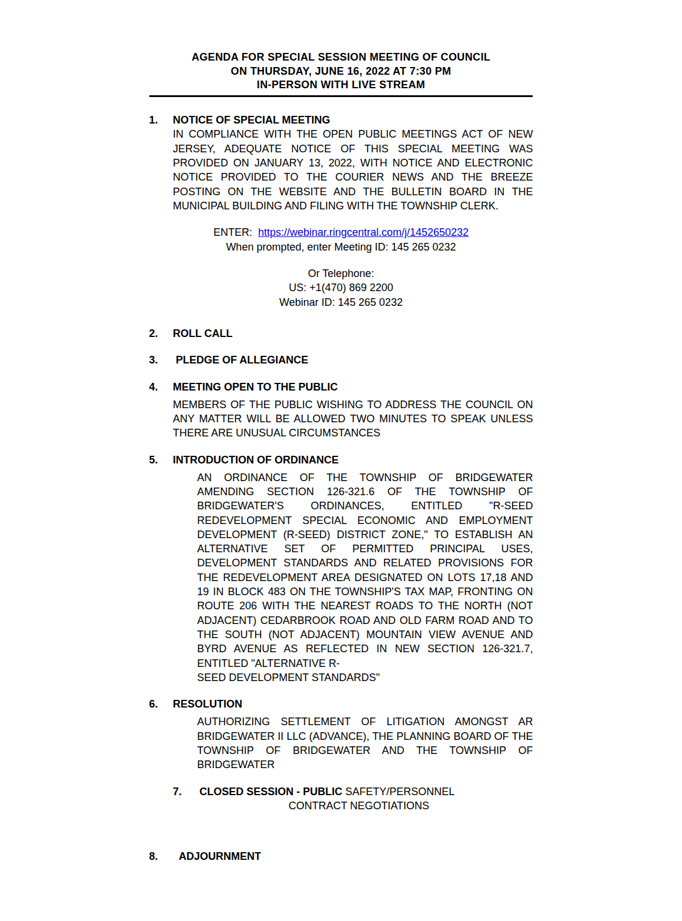AGENDA FOR SPECIAL SESSION MEETING OF COUNCIL
ON THURSDAY, JUNE 16, 2022 AT 7:30 PM
IN-PERSON WITH LIVE STREAM
1. NOTICE OF SPECIAL MEETING
In compliance with the Open Public Meetings Act of New Jersey, adequate notice of this special meeting was provided on January 13, 2022, with notice and electronic notice provided to the Courier News and the Breeze posting on the website and the bulletin board in the Municipal Building and filing with the Township Clerk.
ENTER: https://webinar.ringcentral.com/j/1452650232
When prompted, enter Meeting ID: 145 265 0232
Or Telephone:
US: +1(470) 869 2200
Webinar ID: 145 265 0232
2. ROLL CALL
3. PLEDGE OF ALLEGIANCE
4. MEETING OPEN TO THE PUBLIC
Members of the public wishing to address the Council on any matter will be allowed two minutes to speak unless there are unusual circumstances
5. INTRODUCTION OF ORDINANCE
An Ordinance of the Township of Bridgewater amending Section 126-321.6 of the Township of Bridgewater's Ordinances, entitled "R-SEED Redevelopment Special Economic and Employment Development (R-SEED) District Zone," to establish an alternative set of permitted principal uses, development standards and related provisions for the redevelopment area designated on Lots 17,18 and 19 in Block 483 on the Township's Tax Map, fronting on Route 206 with the nearest roads to the north (not adjacent) Cedarbrook Road and Old Farm Road and to the south (not adjacent) Mountain View Avenue and Byrd Avenue as reflected in new Section 126-321.7, entitled "Alternative R-
SEED Development Standards"
6. RESOLUTION
Authorizing settlement of litigation amongst AR Bridgewater II LLC (Advance), the Planning Board of the Township of Bridgewater and the Township of Bridgewater
7. CLOSED SESSION - PUBLIC SAFETY/PERSONNEL
CONTRACT NEGOTIATIONS
8. ADJOURNMENT